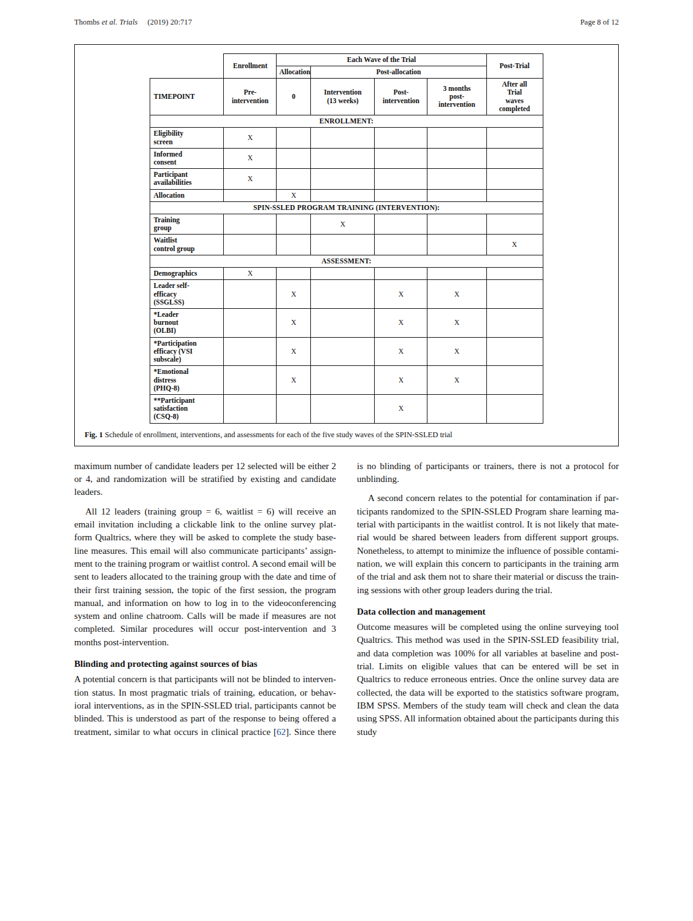Thombs et al. Trials (2019) 20:717
Page 8 of 12
| | Enrollment | Each Wave of the Trial | Post-Trial |
| --- | --- | --- | --- |
| | Allocation | Post-allocation |
| TIMEPOINT | Pre- intervention | 0 | Intervention (13 weeks) | Post- intervention | 3 months post- intervention | After all Trial waves completed |
| ENROLLMENT: |
| Eligibility screen | X | | | | | |
| Informed consent | X | | | | | |
| Participant availabilities | X | | | | | |
| Allocation | | X | | | | |
| SPIN-SSLED PROGRAM TRAINING (INTERVENTION): |
| Training group | | | X | | | |
| Waitlist control group | | | | | | X |
| ASSESSMENT: |
| Demographics | X | | | | | |
| Leader self- efficacy (SSGLSS) | | X | | X | X | |
| *Leader burnout (OLBI) | | X | | X | X | |
| *Participation efficacy (VSI subscale) | | X | | X | X | |
| *Emotional distress (PHQ-8) | | X | | X | X | |
| **Participant satisfaction (CSQ-8) | | | | X | | |
Fig. 1 Schedule of enrollment, interventions, and assessments for each of the five study waves of the SPIN-SSLED trial
maximum number of candidate leaders per 12 selected will be either 2 or 4, and randomization will be stratified by existing and candidate leaders.
All 12 leaders (training group = 6, waitlist = 6) will receive an email invitation including a clickable link to the online survey platform Qualtrics, where they will be asked to complete the study baseline measures. This email will also communicate participants’ assignment to the training program or waitlist control. A second email will be sent to leaders allocated to the training group with the date and time of their first training session, the topic of the first session, the program manual, and information on how to log in to the videoconferencing system and online chatroom. Calls will be made if measures are not completed. Similar procedures will occur post-intervention and 3 months post-intervention.
Blinding and protecting against sources of bias
A potential concern is that participants will not be blinded to intervention status. In most pragmatic trials of training, education, or behavioral interventions, as in the SPIN-SSLED trial, participants cannot be blinded. This is understood as part of the response to being offered a treatment, similar to what occurs in clinical practice [62]. Since there is no blinding of participants or trainers, there is not a protocol for unblinding.
A second concern relates to the potential for contamination if participants randomized to the SPIN-SSLED Program share learning material with participants in the waitlist control. It is not likely that material would be shared between leaders from different support groups. Nonetheless, to attempt to minimize the influence of possible contamination, we will explain this concern to participants in the training arm of the trial and ask them not to share their material or discuss the training sessions with other group leaders during the trial.
Data collection and management
Outcome measures will be completed using the online surveying tool Qualtrics. This method was used in the SPIN-SSLED feasibility trial, and data completion was 100% for all variables at baseline and post-trial. Limits on eligible values that can be entered will be set in Qualtrics to reduce erroneous entries. Once the online survey data are collected, the data will be exported to the statistics software program, IBM SPSS. Members of the study team will check and clean the data using SPSS. All information obtained about the participants during this study